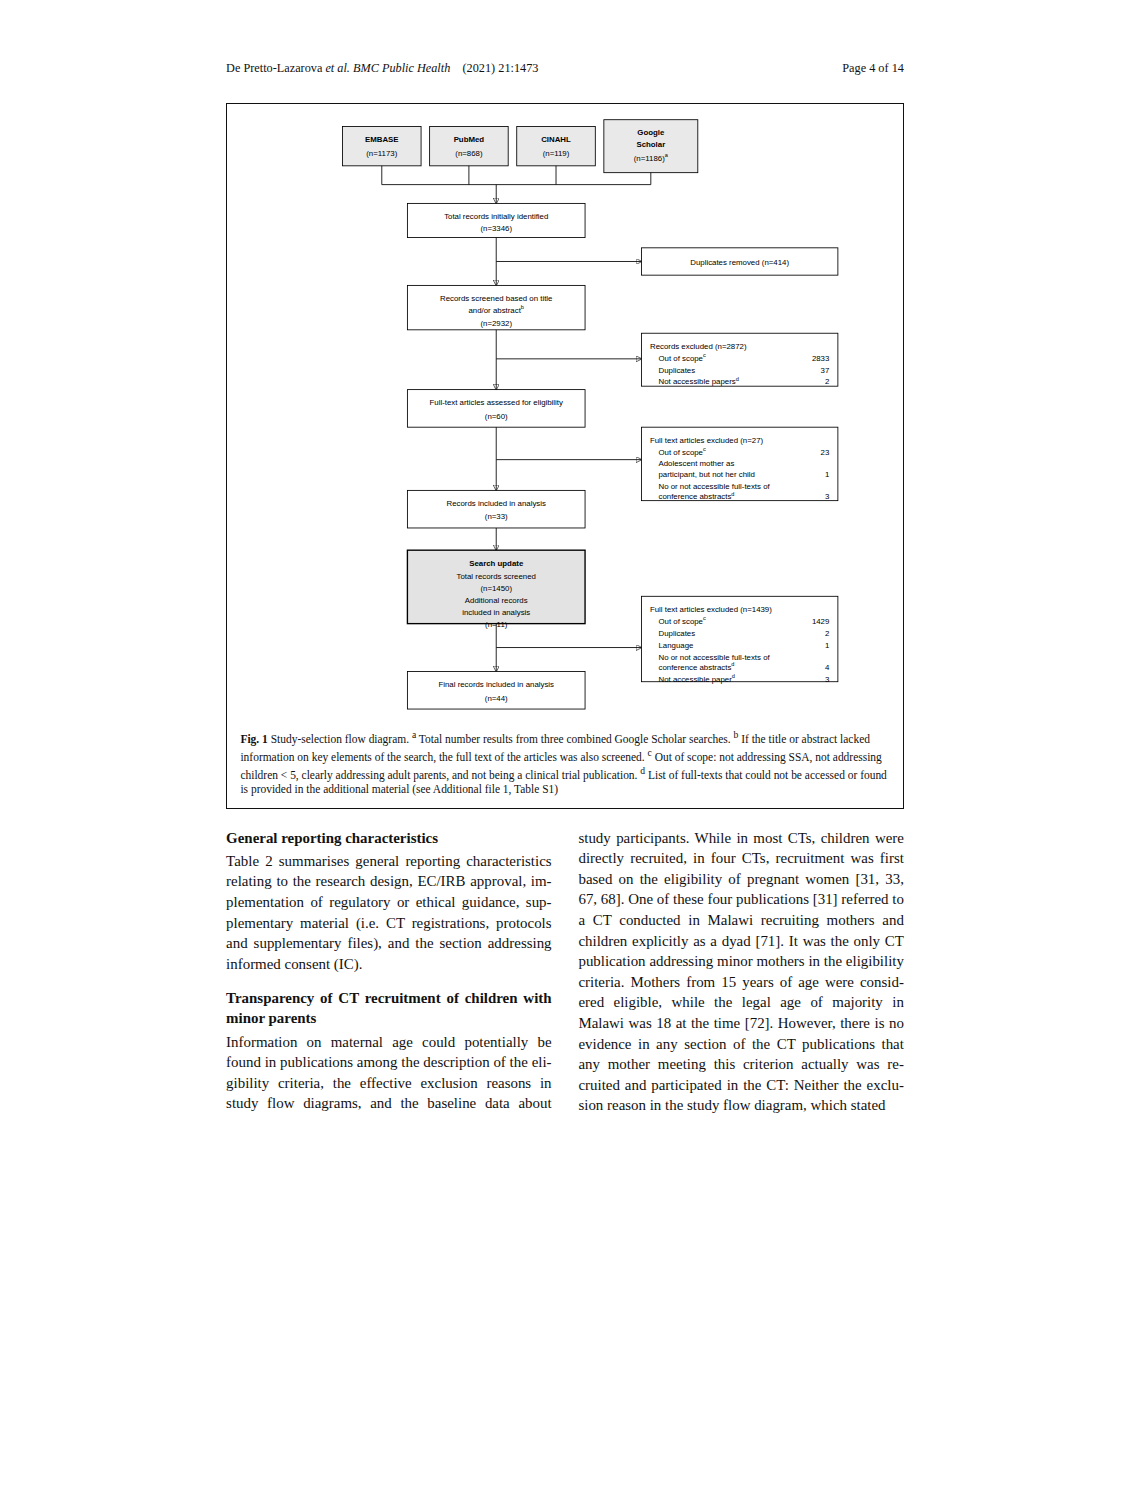De Pretto-Lazarova et al. BMC Public Health (2021) 21:1473
Page 4 of 14
EMBASE (n=1173) PubMed (n=868) CINAHL (n=119) Google Scholar (n=1186)a Total records initially identified (n=3346) Duplicates removed (n=414) Records screened based on title and/or abstractb (n=2932) Records excluded (n=2872) Out of scopec 2833 Duplicates 37 Not accessible papersd 2 Full-text articles assessed for eligibility (n=60) Full text articles excluded (n=27) Out of scopec 23 Adolescent mother as participant, but not her child 1 No or not accessible full-texts of conference abstractsd 3 Records included in analysis (n=33) Search update Total records screened (n=1450) Additional records included in analysis (n=11) Full text articles excluded (n=1439) Out of scopec 1429 Duplicates 2 Language 1 No or not accessible full-texts of conference abstractsd 4 Not accessible paperd 3 Final records included in analysis (n=44)
Fig. 1 Study-selection flow diagram. a Total number results from three combined Google Scholar searches. b If the title or abstract lacked information on key elements of the search, the full text of the articles was also screened. c Out of scope: not addressing SSA, not addressing children < 5, clearly addressing adult parents, and not being a clinical trial publication. d List of full-texts that could not be accessed or found is provided in the additional material (see Additional file 1, Table S1)
General reporting characteristics
Table 2 summarises general reporting characteristics relating to the research design, EC/IRB approval, implementation of regulatory or ethical guidance, supplementary material (i.e. CT registrations, protocols and supplementary files), and the section addressing informed consent (IC).
Transparency of CT recruitment of children with minor parents
Information on maternal age could potentially be found in publications among the description of the eligibility criteria, the effective exclusion reasons in study flow diagrams, and the baseline data about study participants. While in most CTs, children were directly recruited, in four CTs, recruitment was first based on the eligibility of pregnant women [31, 33, 67, 68]. One of these four publications [31] referred to a CT conducted in Malawi recruiting mothers and children explicitly as a dyad [71]. It was the only CT publication addressing minor mothers in the eligibility criteria. Mothers from 15 years of age were considered eligible, while the legal age of majority in Malawi was 18 at the time [72]. However, there is no evidence in any section of the CT publications that any mother meeting this criterion actually was recruited and participated in the CT: Neither the exclusion reason in the study flow diagram, which stated